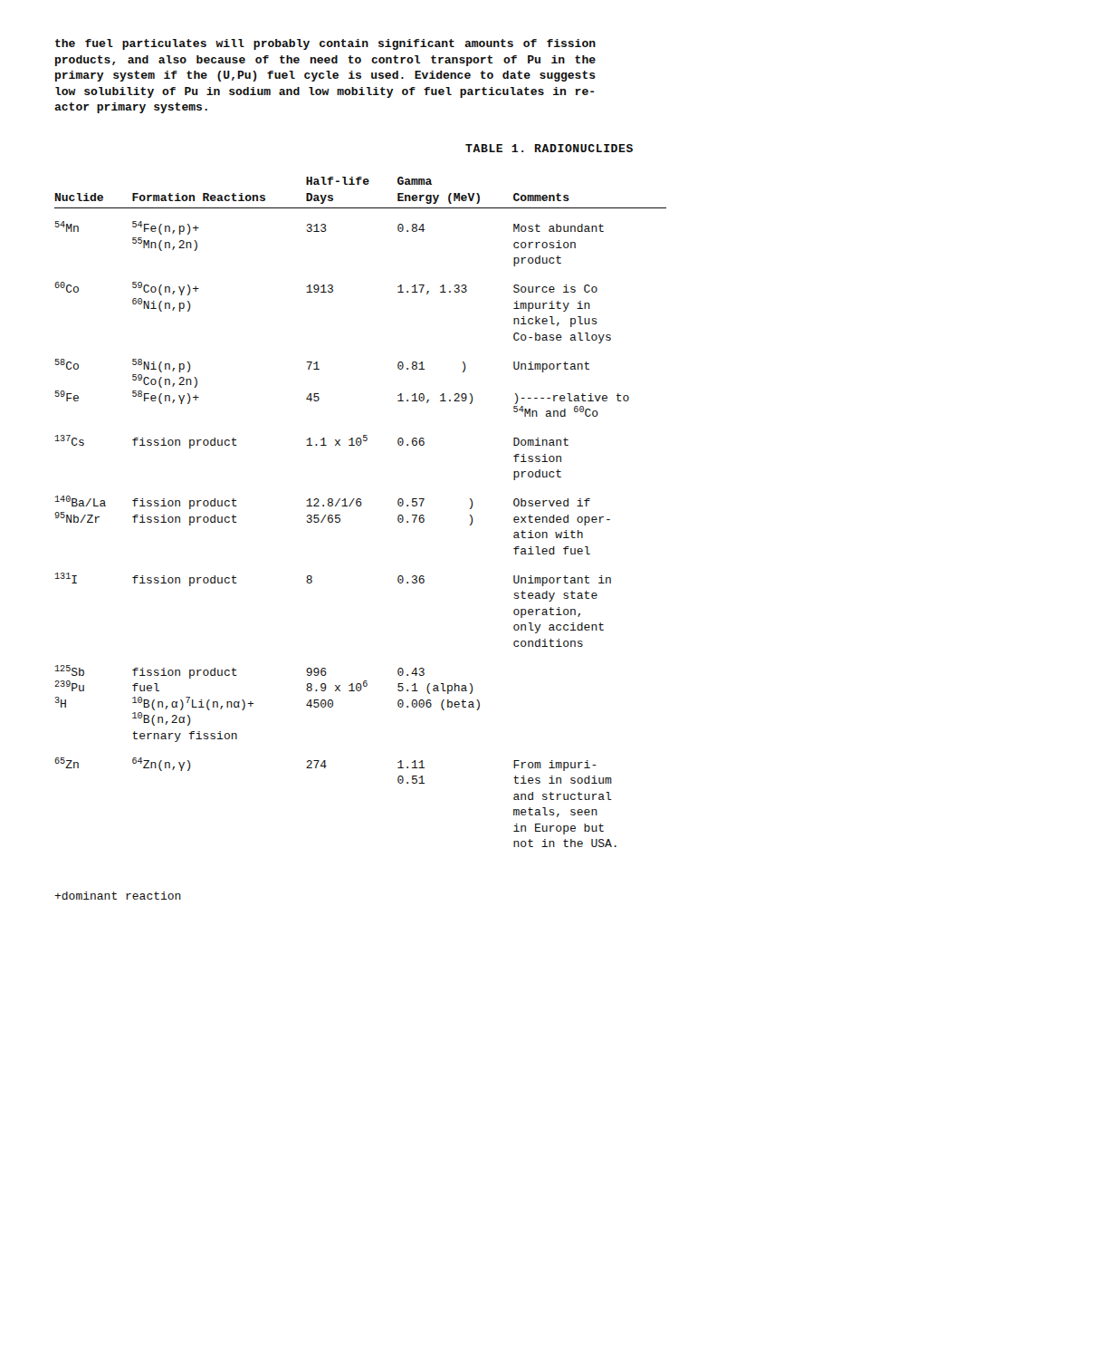the fuel particulates will probably contain significant amounts of fission products, and also because of the need to control transport of Pu in the primary system if the (U,Pu) fuel cycle is used. Evidence to date suggests low solubility of Pu in sodium and low mobility of fuel particulates in re- actor primary systems.
TABLE 1. RADIONUCLIDES
| Nuclide | Formation Reactions | Half-life Days | Gamma Energy (MeV) | Comments |
| --- | --- | --- | --- | --- |
| 54 Mn | 54 Fe(n,p)+ 55 Mn(n,2n) | 313 | 0.84 | Most abundant corrosion product |
| 60 Co | 59 Co(n,γ)+ 60 Ni(n,p) | 1913 | 1.17, 1.33 | Source is Co impurity in nickel, plus Co-base alloys |
| 58 Co | 58 Ni(n,p) 59 Co(n,2n) | 71 | 0.81 ) | Unimportant |
| 59 Fe | 58 Fe(n,γ)+ | 45 | 1.10, 1.29) | )----- relative to 54 Mn and 60 Co |
| 137 Cs | fission product | 1.1 x 10 5 | 0.66 | Dominant fission product |
| 140 Ba/La | fission product | 12.8/1/6 | 0.57 ) | Observed if |
| 95 Nb/Zr | fission product | 35/65 | 0.76 ) | extended oper- ation with failed fuel |
| 131 I | fission product | 8 | 0.36 | Unimportant in steady state operation, only accident conditions |
| 125 Sb | fission product | 996 | 0.43 | |
| 239 Pu | fuel | 8.9 x 10 6 | 5.1 (alpha) | |
| 3 H | 10 B(n,α) 7 Li(n,nα)+ 10 B(n,2α) ternary fission | 4500 | 0.006 (beta) | |
| 65 Zn | 64 Zn(n,γ) | 274 | 1.11 0.51 | From impuri- ties in sodium and structural metals, seen in Europe but not in the USA. |
+dominant reaction